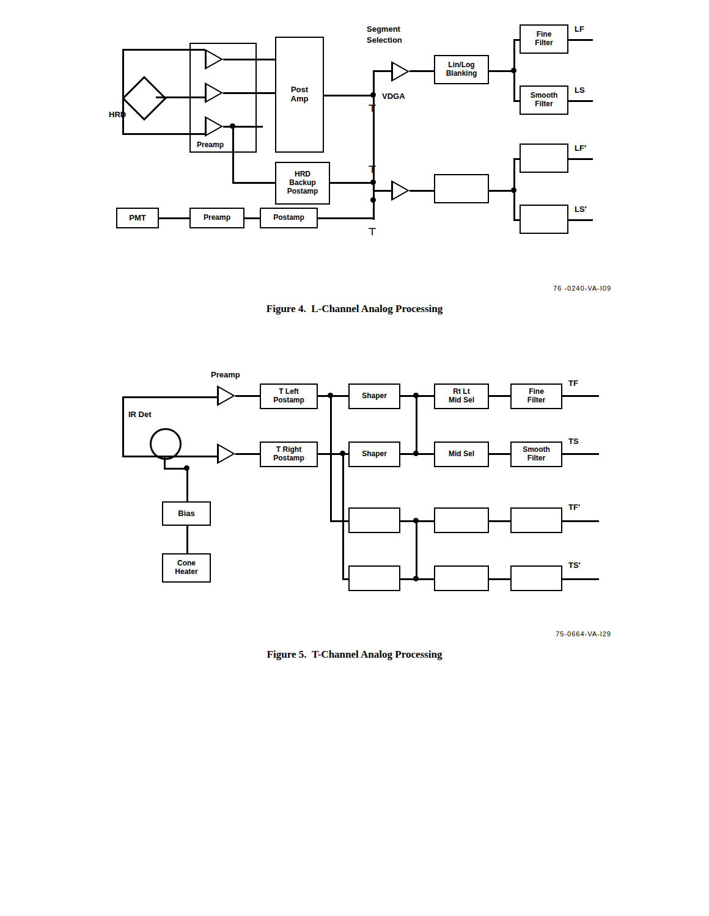Segment
Selection
HRD
Preamp
Post
Amp
HRD
Backup
Postamp
PMT
Preamp
Postamp
VDGA
Lin/Log
Blanking
Fine
Filter
LF
Smooth
Filter
LS
LF′
LS′
⊤
⊤
⊤
76 -0240-VA-I09
Figure 4. L-Channel Analog Processing
Preamp
IR Det
T Left
Postamp
T Right
Postamp
Bias
Cone
Heater
Shaper
Shaper
Rt Lt
Mid Sel
Mid Sel
Fine
Filter
TF
Smooth
Filter
TS
TF′
TS′
75-0664-VA-I29
Figure 5. T-Channel Analog Processing